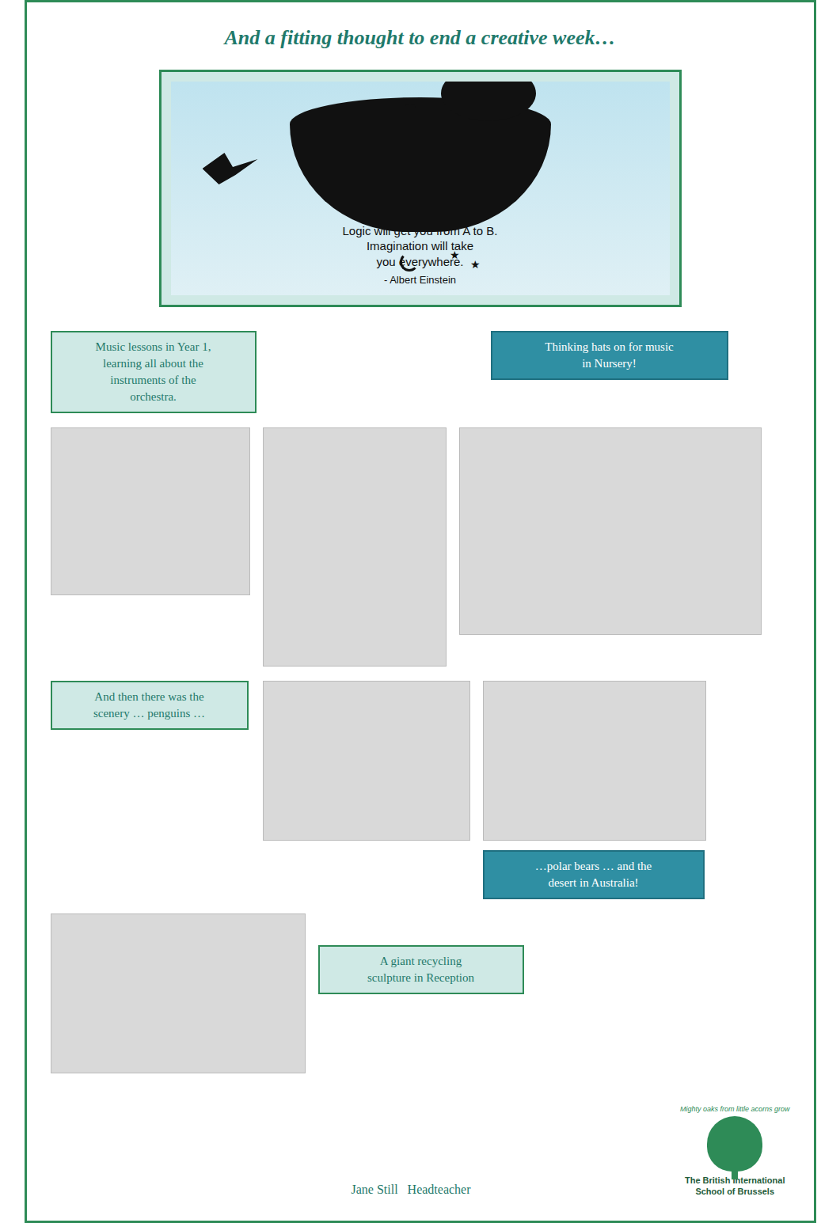And a fitting thought to end a creative week…
★ ★
Logic will get you from A to B.
Imagination will take
you everywhere. - Albert Einstein
Music lessons in Year 1,
learning all about the
instruments of the
orchestra.
Thinking hats on for music
in Nursery!
And then there was the
scenery … penguins …
…polar bears … and the
desert in Australia!
A giant recycling
sculpture in Reception
Jane Still Headteacher
Mighty oaks from little acorns grow
The British International
School of Brussels